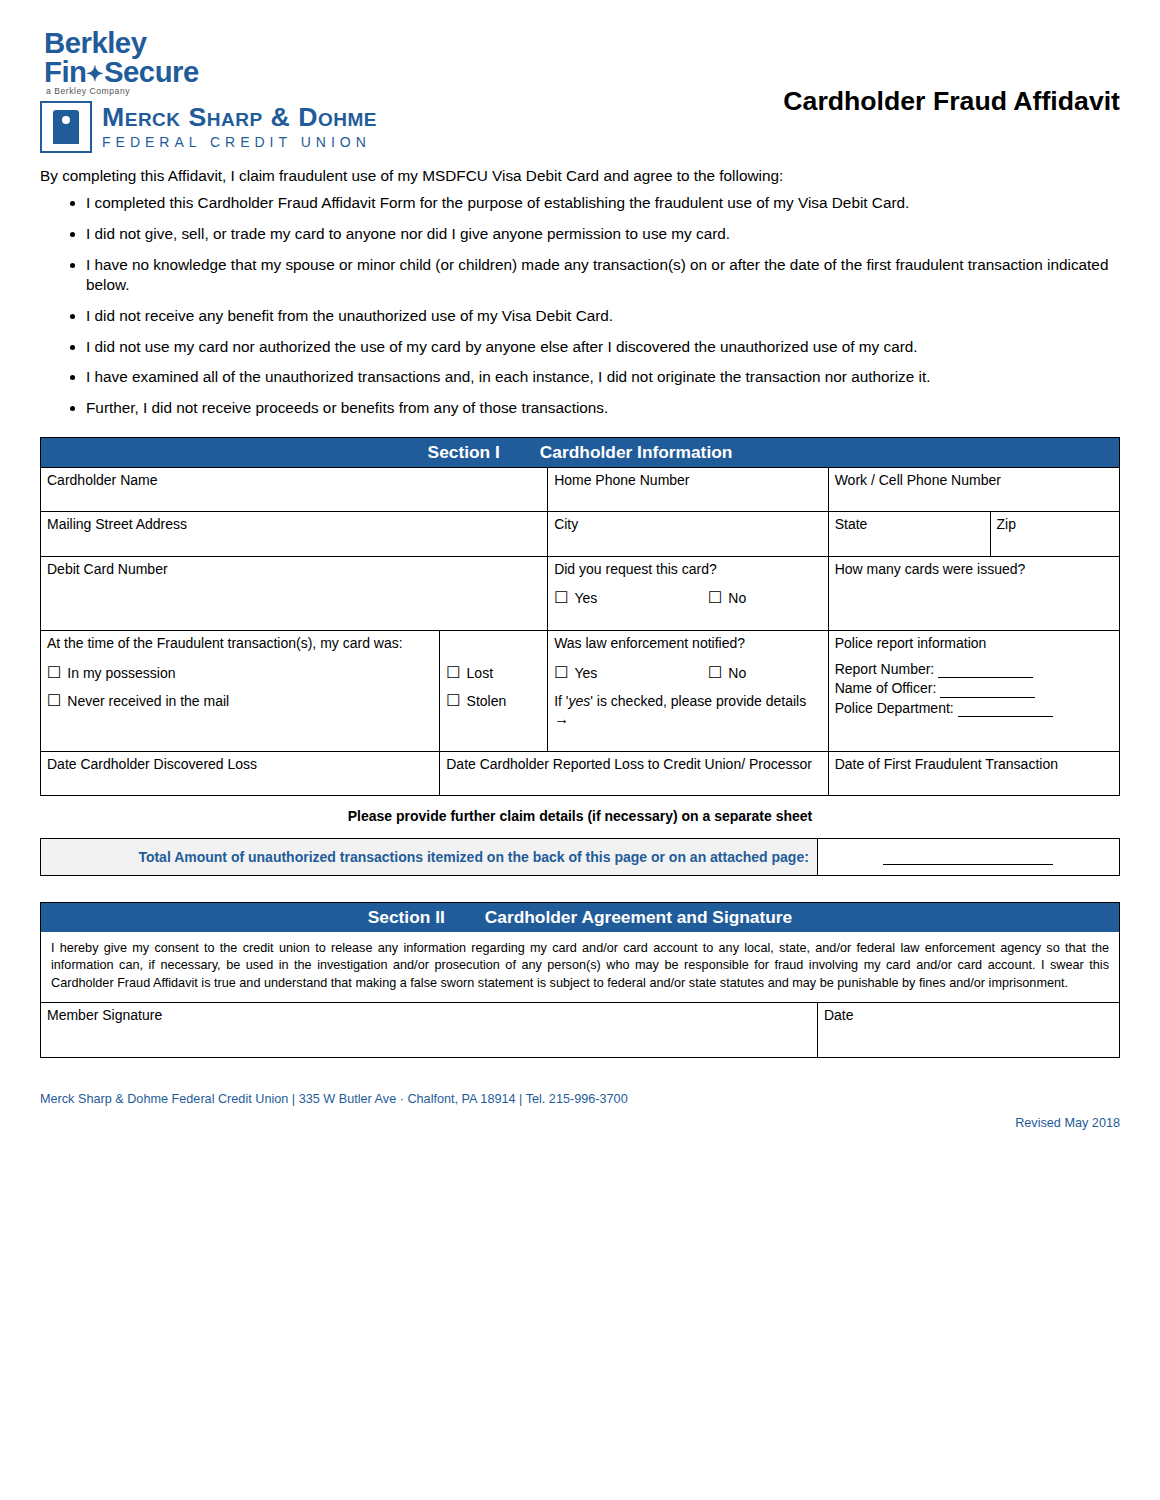Berkley
Fin✦Secure
a Berkley Company
Merck Sharp & Dohme
FEDERAL CREDIT UNION
Cardholder Fraud Affidavit
By completing this Affidavit, I claim fraudulent use of my MSDFCU Visa Debit Card and agree to the following:
I completed this Cardholder Fraud Affidavit Form for the purpose of establishing the fraudulent use of my Visa Debit Card.
I did not give, sell, or trade my card to anyone nor did I give anyone permission to use my card.
I have no knowledge that my spouse or minor child (or children) made any transaction(s) on or after the date of the first fraudulent transaction indicated below.
I did not receive any benefit from the unauthorized use of my Visa Debit Card.
I did not use my card nor authorized the use of my card by anyone else after I discovered the unauthorized use of my card.
I have examined all of the unauthorized transactions and, in each instance, I did not originate the transaction nor authorize it.
Further, I did not receive proceeds or benefits from any of those transactions.
Section I Cardholder Information
| Cardholder Name | Home Phone Number | Work / Cell Phone Number |
| Mailing Street Address | City | State | Zip |
| Debit Card Number | Did you request this card? ☐ Yes ☐ No | How many cards were issued? |
| At the time of the Fraudulent transaction(s), my card was: ☐ In my possession ☐ Never received in the mail | ☐ Lost ☐ Stolen | Was law enforcement notified? ☐ Yes ☐ No If ' yes ' is checked, please provide details → | Police report information Report Number: Name of Officer: Police Department: |
| Date Cardholder Discovered Loss | Date Cardholder Reported Loss to Credit Union/ Processor | Date of First Fraudulent Transaction |
Please provide further claim details (if necessary) on a separate sheet
| Total Amount of unauthorized transactions itemized on the back of this page or on an attached page: | |
Section II Cardholder Agreement and Signature
I hereby give my consent to the credit union to release any information regarding my card and/or card account to any local, state, and/or federal law enforcement agency so that the information can, if necessary, be used in the investigation and/or prosecution of any person(s) who may be responsible for fraud involving my card and/or card account. I swear this Cardholder Fraud Affidavit is true and understand that making a false sworn statement is subject to federal and/or state statutes and may be punishable by fines and/or imprisonment.
| Member Signature | Date |
Merck Sharp & Dohme Federal Credit Union | 335 W Butler Ave · Chalfont, PA 18914 | Tel. 215-996-3700
Revised May 2018